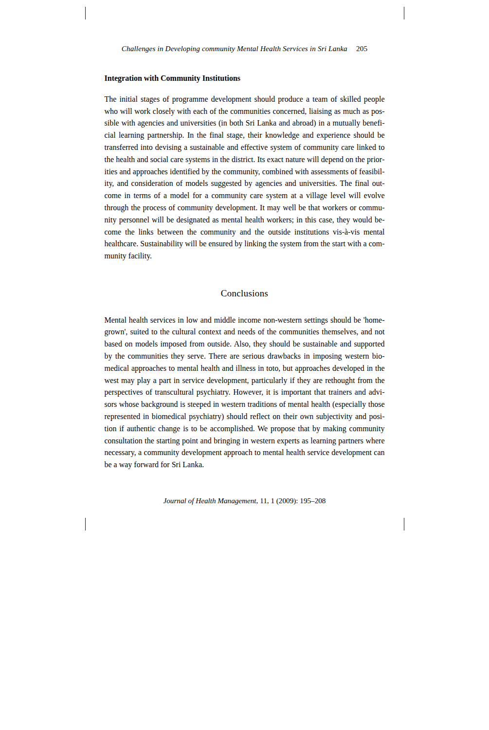Challenges in Developing community Mental Health Services in Sri Lanka 205
Integration with Community Institutions
The initial stages of programme development should produce a team of skilled people who will work closely with each of the communities concerned, liaising as much as possible with agencies and universities (in both Sri Lanka and abroad) in a mutually beneficial learning partnership. In the final stage, their knowledge and experience should be transferred into devising a sustainable and effective system of community care linked to the health and social care systems in the district. Its exact nature will depend on the priorities and approaches identified by the community, combined with assessments of feasibility, and consideration of models suggested by agencies and universities. The final outcome in terms of a model for a community care system at a village level will evolve through the process of community development. It may well be that workers or community personnel will be designated as mental health workers; in this case, they would become the links between the community and the outside institutions vis-à-vis mental healthcare. Sustainability will be ensured by linking the system from the start with a community facility.
Conclusions
Mental health services in low and middle income non-western settings should be 'home-grown', suited to the cultural context and needs of the communities themselves, and not based on models imposed from outside. Also, they should be sustainable and supported by the communities they serve. There are serious drawbacks in imposing western biomedical approaches to mental health and illness in toto, but approaches developed in the west may play a part in service development, particularly if they are rethought from the perspectives of transcultural psychiatry. However, it is important that trainers and advisors whose background is steeped in western traditions of mental health (especially those represented in biomedical psychiatry) should reflect on their own subjectivity and position if authentic change is to be accomplished. We propose that by making community consultation the starting point and bringing in western experts as learning partners where necessary, a community development approach to mental health service development can be a way forward for Sri Lanka.
Journal of Health Management, 11, 1 (2009): 195–208